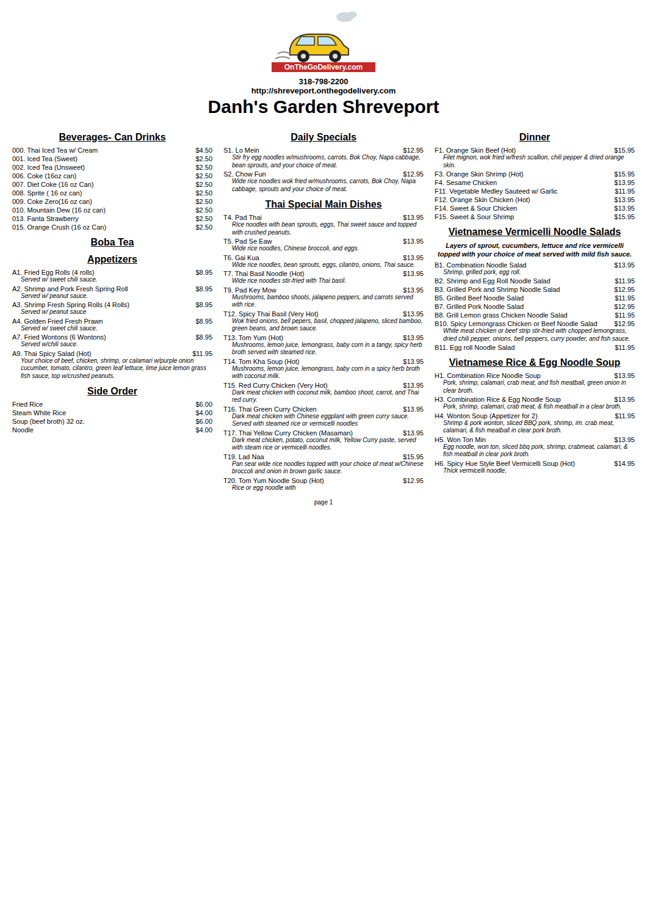OnTheGoDelivery.com
318-798-2200
http://shreveport.onthegodelivery.com
Danh's Garden Shreveport
Beverages- Can Drinks
000. Thai Iced Tea w/ Cream$4.50
001. Iced Tea (Sweet)$2.50
002. Iced Tea (Unsweet)$2.50
006. Coke (16oz can)$2.50
007. Diet Coke (16 oz Can)$2.50
008. Sprite ( 16 oz can)$2.50
009. Coke Zero(16 oz can)$2.50
010. Mountain Dew (16 oz can)$2.50
013. Fanta Strawberry$2.50
015. Orange Crush (16 oz Can)$2.50
Boba Tea
Appetizers
A1. Fried Egg Rolls (4 rolls)$8.95
Served w/ sweet chili sauce.
A2. Shrimp and Pork Fresh Spring Roll$8.95
Served w/ peanut sauce.
A3. Shrimp Fresh Spring Rolls (4 Rolls)$8.95
Served w/ peanut sauce
A4. Golden Fried Fresh Prawn$8.95
Served w/ sweet chili sauce.
A7. Fried Wontons (6 Wontons)$8.95
Served w/chili sauce.
A9. Thai Spicy Salad (Hot)$11.95
Your choice of beef, chicken, shrimp, or calamari w/purple onion cucumber, tomato, cilantro, green leaf lettuce, lime juice lemon grass fish sauce, top w/crushed peanuts.
Side Order
Fried Rice$6.00
Steam White Rice$4.00
Soup (beef broth) 32 oz.$6.00
Noodle$4.00
Daily Specials
S1. Lo Mein$12.95
Stir fry egg noodles w/mushrooms, carrots, Bok Choy, Napa cabbage, bean sprouts, and your choice of meat.
S2. Chow Fun$12.95
Wide rice noodles wok fried w/mushrooms, carrots, Bok Choy, Napa cabbage, sprouts and your choice of meat.
Thai Special Main Dishes
T4. Pad Thai$13.95
Rice noodles with bean sprouts, eggs, Thai sweet sauce and topped with crushed peanuts.
T5. Pad Se Eaw$13.95
Wide rice noodles, Chinese broccoli, and eggs.
T6. Gai Kua$13.95
Wide rice noodles, bean sprouts, eggs, cilantro, onions, Thai sauce.
T7. Thai Basil Noodle (Hot)$13.95
Wide rice noodles stir-fried with Thai basil.
T9. Pad Key Mow$13.95
Mushrooms, bamboo shoots, jalapeno peppers, and carrots served with rice.
T12. Spicy Thai Basil (Very Hot)$13.95
Wok fried onions, bell pepers, basil, chopped jalapeno, sliced bamboo, green beans, and brown sauce.
T13. Tom Yum (Hot)$13.95
Mushrooms, lemon juice, lemongrass, baby corn in a tangy, spicy herb broth served with steamed rice.
T14. Tom Kha Soup (Hot)$13.95
Mushrooms, lemon juice, lemongrass, baby corn in a spicy herb broth with coconut milk.
T15. Red Curry Chicken (Very Hot)$13.95
Dark meat chicken with coconut milk, bamboo shoot, carrot, and Thai red curry.
T16. Thai Green Curry Chicken$13.95
Dark meat chicken with Chinese eggplant with green curry sauce. Served with steamed rice or vermicelli noodles
T17. Thai Yellow Curry Chicken (Masaman)$13.95
Dark meat chicken, potato, coconut milk, Yellow Curry paste, served with steam rice or vermicelli noodles.
T19. Lad Naa$15.95
Pan sear wide rice noodles topped with your choice of meat w/Chinese broccoli and onion in brown garlic sauce.
T20. Tom Yum Noodle Soup (Hot)$12.95
Rice or egg noodle with
Dinner
F1. Orange Skin Beef (Hot)$15.95
Filet mignon, wok fried w/fresh scallion, chili pepper & dried orange skin.
F3. Orange Skin Shrimp (Hot)$15.95
F4. Sesame Chicken$13.95
F11. Vegetable Medley Sauteed w/ Garlic$11.95
F12. Orange Skin Chicken (Hot)$13.95
F14. Sweet & Sour Chicken$13.95
F15. Sweet & Sour Shrimp$15.95
Vietnamese Vermicelli Noodle Salads
Layers of sprout, cucumbers, lettuce and rice vermicelli topped with your choice of meat served with mild fish sauce.
B1. Combination Noodle Salad$13.95
Shrimp, grilled pork, egg roll.
B2. Shrimp and Egg Roll Noodle Salad$11.95
B3. Grilled Pork and Shrimp Noodle Salad$12.95
B5. Grilled Beef Noodle Salad$11.95
B7. Grilled Pork Noodle Salad$12.95
B8. Grill Lemon grass Chicken Noodle Salad$11.95
B10. Spicy Lemongrass Chicken or Beef Noodle Salad$12.95
White meat chicken or beef strip stir-fried with chopped lemongrass, dried chili pepper, onions, bell peppers, curry powder, and fish sauce.
B11. Egg roll Noodle Salad$11.95
Vietnamese Rice & Egg Noodle Soup
H1. Combination Rice Noodle Soup$13.95
Pork, shrimp, calamari, crab meat, and fish meatball, green onion in clear broth.
H3. Combination Rice & Egg Noodle Soup$13.95
Pork, shrimp, calamari, crab meat, & fish meatball in a clear broth.
H4. Wonton Soup (Appetizer for 2)$11.95
Shrimp & pork wonton, sliced BBQ pork, shrimp, im. crab meat, calamari, & fish meatball in clear pork broth.
H5. Won Ton Min$13.95
Egg noodle, won ton, sliced bbq pork, shrimp, crabmeat, calamari, & fish meatball in clear pork broth.
H6. Spicy Hue Style Beef Vermicelli Soup (Hot)$14.95
Thick vermicelli noodle,
page 1